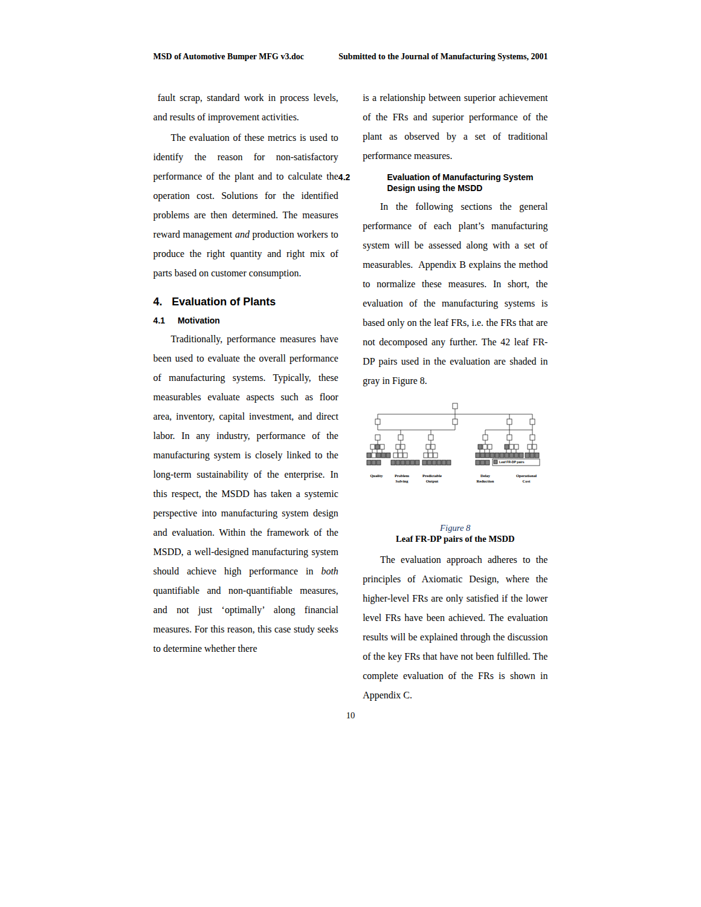MSD of Automotive Bumper MFG v3.doc
Submitted to the Journal of Manufacturing Systems, 2001
fault scrap, standard work in process levels, and results of improvement activities.
The evaluation of these metrics is used to identify the reason for non-satisfactory performance of the plant and to calculate the operation cost. Solutions for the identified problems are then determined. The measures reward management and production workers to produce the right quantity and right mix of parts based on customer consumption.
4. Evaluation of Plants
4.1 Motivation
Traditionally, performance measures have been used to evaluate the overall performance of manufacturing systems. Typically, these measurables evaluate aspects such as floor area, inventory, capital investment, and direct labor. In any industry, performance of the manufacturing system is closely linked to the long-term sustainability of the enterprise. In this respect, the MSDD has taken a systemic perspective into manufacturing system design and evaluation. Within the framework of the MSDD, a well-designed manufacturing system should achieve high performance in both quantifiable and non-quantifiable measures, and not just ‘optimally’ along financial measures. For this reason, this case study seeks to determine whether there
is a relationship between superior achievement of the FRs and superior performance of the plant as observed by a set of traditional performance measures.
4.2 Evaluation of Manufacturing System Design using the MSDD
In the following sections the general performance of each plant’s manufacturing system will be assessed along with a set of measurables. Appendix B explains the method to normalize these measures. In short, the evaluation of the manufacturing systems is based only on the leaf FRs, i.e. the FRs that are not decomposed any further. The 42 leaf FR-DP pairs used in the evaluation are shaded in gray in Figure 8.
Leaf FR-DP pairs Quality Problem Solving Predictable Output Delay Reduction Operational Cost
Figure 8
Leaf FR-DP pairs of the MSDD
The evaluation approach adheres to the principles of Axiomatic Design, where the higher-level FRs are only satisfied if the lower level FRs have been achieved. The evaluation results will be explained through the discussion of the key FRs that have not been fulfilled. The complete evaluation of the FRs is shown in Appendix C.
10